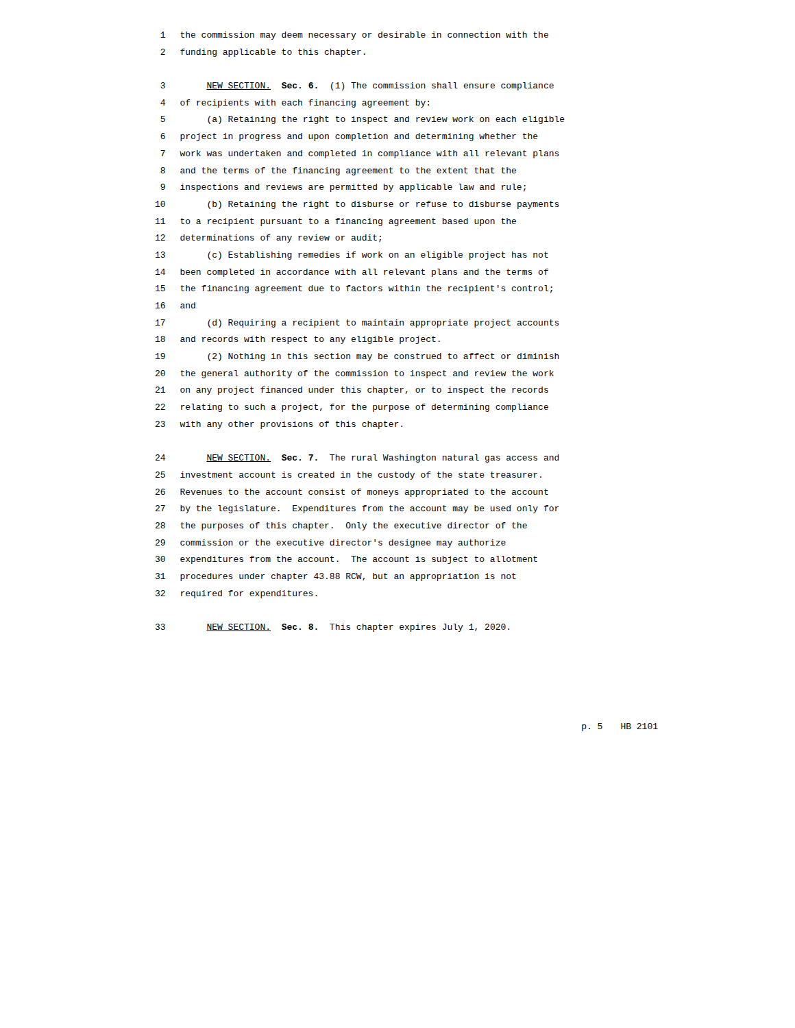1 the commission may deem necessary or desirable in connection with the
2 funding applicable to this chapter.
3 NEW SECTION. Sec. 6. (1) The commission shall ensure compliance
4 of recipients with each financing agreement by:
5 (a) Retaining the right to inspect and review work on each eligible
6 project in progress and upon completion and determining whether the
7 work was undertaken and completed in compliance with all relevant plans
8 and the terms of the financing agreement to the extent that the
9 inspections and reviews are permitted by applicable law and rule;
10 (b) Retaining the right to disburse or refuse to disburse payments
11 to a recipient pursuant to a financing agreement based upon the
12 determinations of any review or audit;
13 (c) Establishing remedies if work on an eligible project has not
14 been completed in accordance with all relevant plans and the terms of
15 the financing agreement due to factors within the recipient's control;
16 and
17 (d) Requiring a recipient to maintain appropriate project accounts
18 and records with respect to any eligible project.
19 (2) Nothing in this section may be construed to affect or diminish
20 the general authority of the commission to inspect and review the work
21 on any project financed under this chapter, or to inspect the records
22 relating to such a project, for the purpose of determining compliance
23 with any other provisions of this chapter.
24 NEW SECTION. Sec. 7. The rural Washington natural gas access and
25 investment account is created in the custody of the state treasurer.
26 Revenues to the account consist of moneys appropriated to the account
27 by the legislature. Expenditures from the account may be used only for
28 the purposes of this chapter. Only the executive director of the
29 commission or the executive director's designee may authorize
30 expenditures from the account. The account is subject to allotment
31 procedures under chapter 43.88 RCW, but an appropriation is not
32 required for expenditures.
33 NEW SECTION. Sec. 8. This chapter expires July 1, 2020.
p. 5 HB 2101